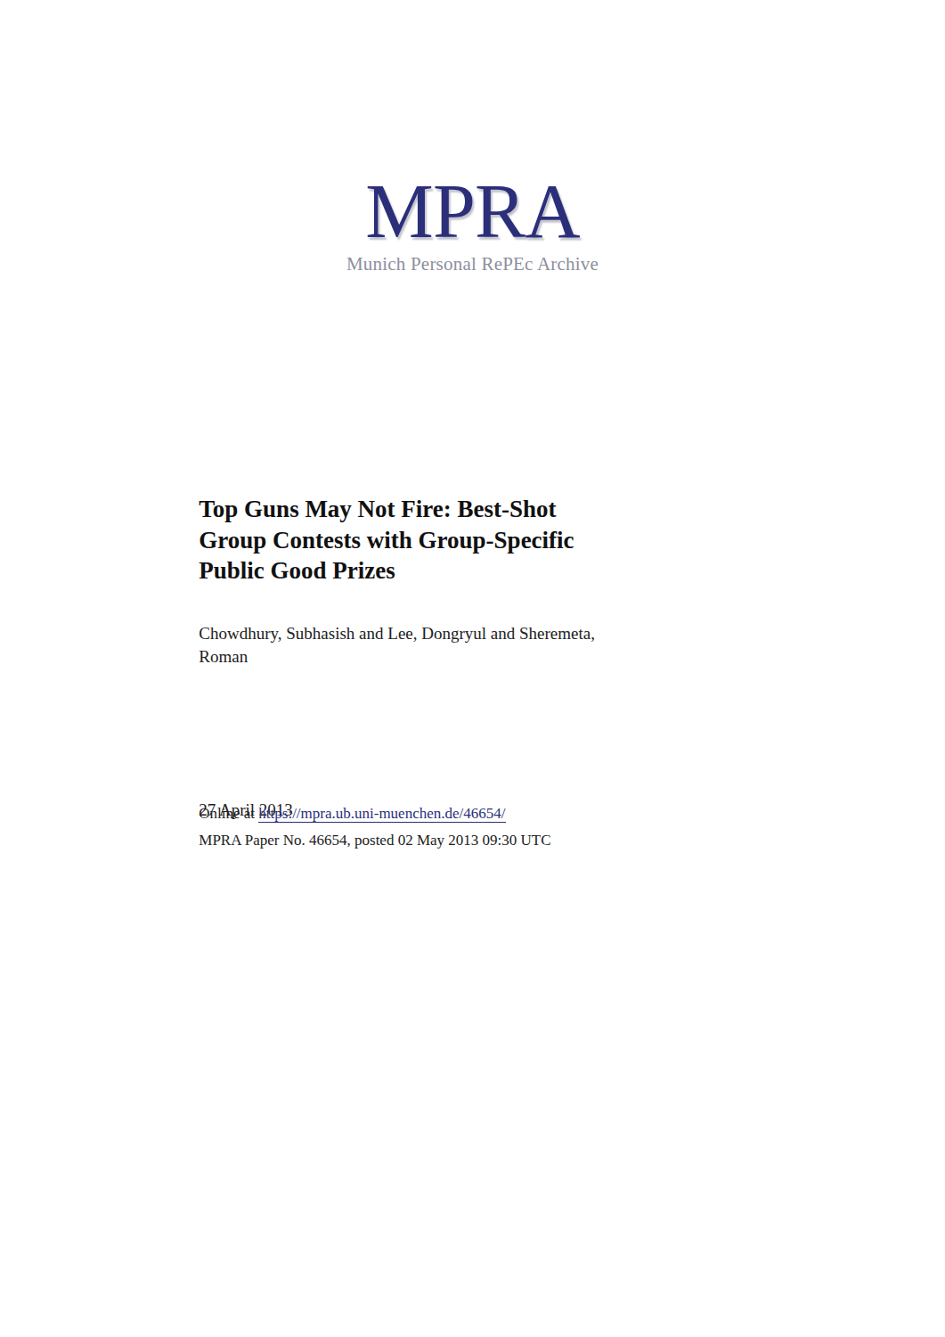MPRA
Munich Personal RePEc Archive
Top Guns May Not Fire: Best-Shot
Group Contests with Group-Specific
Public Good Prizes
Chowdhury, Subhasish and Lee, Dongryul and Sheremeta,
Roman
27 April 2013
Online at https://mpra.ub.uni-muenchen.de/46654/
MPRA Paper No. 46654, posted 02 May 2013 09:30 UTC